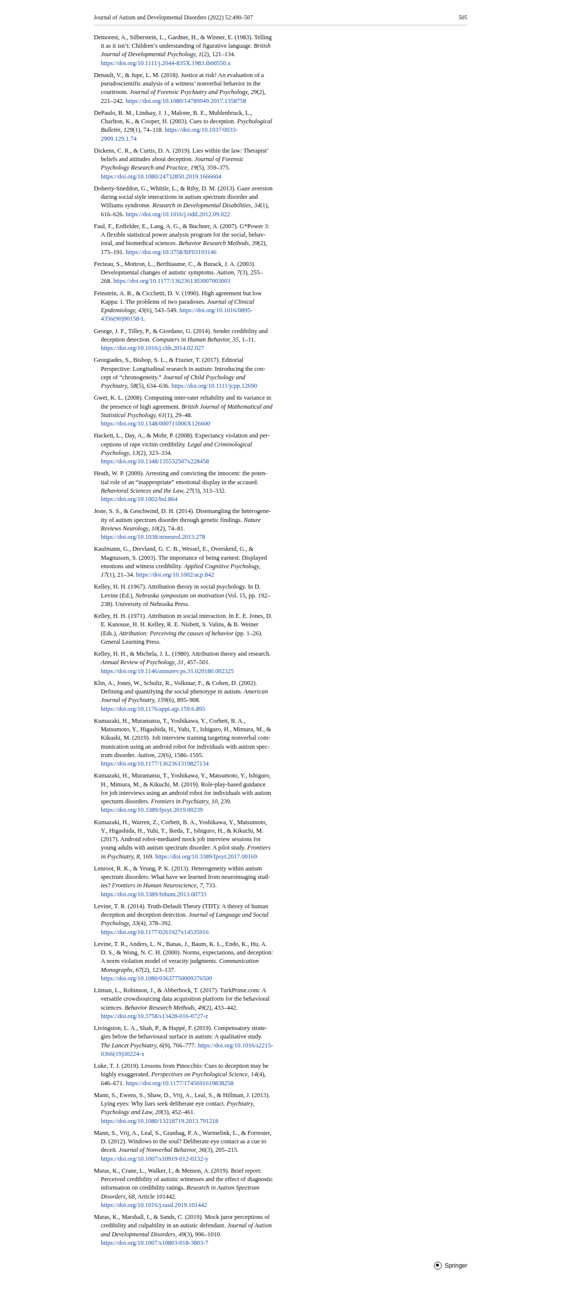Journal of Autism and Developmental Disorders (2022) 52:490–507
505
Demorest, A., Silberstein, L., Gardner, H., & Winner, E. (1983). Telling it as it isn’t: Children’s understanding of figurative language. British Journal of Developmental Psychology, 1(2), 121–134. https://doi.org/10.1111/j.2044-835X.1983.tb00550.x
Denault, V., & Jupe, L. M. (2018). Justice at risk! An evaluation of a pseudoscientific analysis of a witness’ nonverbal behavior in the courtroom. Journal of Forensic Psychiatry and Psychology, 29(2), 221–242. https://doi.org/10.1080/14789949.2017.1358758
DePaulo, B. M., Lindsay, J. J., Malone, B. E., Muhlenbruck, L., Charlton, K., & Cooper, H. (2003). Cues to deception. Psychological Bulletin, 129(1), 74–118. https://doi.org/10.1037/0033-2909.129.1.74
Dickens, C. R., & Curtis, D. A. (2019). Lies within the law: Therapist’ beliefs and attitudes about deception. Journal of Forensic Psychology Research and Practice, 19(5), 359–375. https://doi.org/10.1080/24732850.2019.1666604
Doherty-Sneddon, G., Whittle, L., & Riby, D. M. (2013). Gaze aversion during social style interactions in autism spectrum disorder and Williams syndrome. Research in Developmental Disabilities, 34(1), 616–626. https://doi.org/10.1016/j.ridd.2012.09.022
Faul, F., Erdfelder, E., Lang, A. G., & Buchner, A. (2007). G*Power 3: A flexible statistical power analysis program for the social, behavioral, and biomedical sciences. Behavior Research Methods, 39(2), 175–191. https://doi.org/10.3758/BF03193146
Fecteau, S., Mottron, L., Berthiaume, C., & Burack, J. A. (2003). Developmental changes of autistic symptoms. Autism, 7(3), 255–268. https://doi.org/10.1177/1362361303007003003
Feinstein, A. R., & Cicchetti, D. V. (1990). High agreement but low Kappa: I. The problems of two paradoxes. Journal of Clinical Epidemiology, 43(6), 543–549. https://doi.org/10.1016/0895-4356(90)90158-L
George, J. F., Tilley, P., & Giordano, G. (2014). Sender credibility and deception detection. Computers in Human Behavior, 35, 1–11. https://doi.org/10.1016/j.chb.2014.02.027
Georgiades, S., Bishop, S. L., & Frazier, T. (2017). Editorial Perspective: Longitudinal research in autism: Introducing the concept of “chronogeneity.” Journal of Child Psychology and Psychiatry, 58(5), 634–636. https://doi.org/10.1111/jcpp.12690
Gwet, K. L. (2008). Computing inter-rater reliability and its variance in the presence of high agreement. British Journal of Mathematical and Statistical Psychology, 61(1), 29–48. https://doi.org/10.1348/000711006X126600
Hackett, L., Day, A., & Mohr, P. (2008). Expectancy violation and perceptions of rape victim credibility. Legal and Criminological Psychology, 13(2), 323–334. https://doi.org/10.1348/135532507x228458
Heath, W. P. (2009). Arresting and convicting the innocent: the potential role of an “inappropriate” emotional display in the accused. Behavioral Sciences and the Law, 27(3), 313–332. https://doi.org/10.1002/bsl.864
Jeste, S. S., & Geschwind, D. H. (2014). Disentangling the heterogeneity of autism spectrum disorder through genetic findings. Nature Reviews Neurology, 10(2), 74–81. https://doi.org/10.1038/nrneurol.2013.278
Kaufmann, G., Drevland, G. C. B., Wessel, E., Overskeid, G., & Magnussen, S. (2003). The importance of being earnest: Displayed emotions and witness credibility. Applied Cognitive Psychology, 17(1), 21–34. https://doi.org/10.1002/acp.842
Kelley, H. H. (1967). Attribution theory in social psychology. In D. Levine (Ed.), Nebraska symposium on motivation (Vol. 15, pp. 192–238). University of Nebraska Press.
Kelley, H. H. (1971). Attribution in social interaction. In E. E. Jones, D. E. Kanouse, H. H. Kelley, R. E. Nisbett, S. Valins, & B. Weiner (Eds.), Attribution: Perceiving the causes of behavior (pp. 1–26). General Learning Press.
Kelley, H. H., & Michela, J. L. (1980). Attribution theory and research. Annual Review of Psychology, 31, 457–501. https://doi.org/10.1146/annurev.ps.31.020180.002325
Klin, A., Jones, W., Schultz, R., Volkmar, F., & Cohen, D. (2002). Defining and quantifying the social phenotype in autism. American Journal of Psychiatry, 159(6), 895–908. https://doi.org/10.1176/appi.ajp.159.6.895
Kumazaki, H., Muramatsu, T., Yoshikawa, Y., Corbett, B. A., Matsumoto, Y., Higashida, H., Yuhi, T., Ishiguro, H., Mimura, M., & Kikushi, M. (2019). Job interview training targeting nonverbal communication using an android robot for individuals with autism spectrum disorder. Autism, 23(6), 1586–1595. https://doi.org/10.1177/1362361319827134
Kumazaki, H., Muramatsu, T., Yoshikawa, Y., Matsumoto, Y., Ishiguro, H., Mimura, M., & Kikuchi, M. (2019). Role-play-based guidance for job interviews using an android robot for individuals with autism specturm disorders. Frontiers in Psychiatry, 10, 239. https://doi.org/10.3389/fpsyt.2019.00239
Kumazaki, H., Warren, Z., Corbett, B. A., Yoshikawa, Y., Matsumoto, Y., Higashida, H., Yuhi, T., Ikeda, T., Ishiguro, H., & Kikuchi, M. (2017). Android robot-mediated mock job interview sessions for young adults with autism spectrum disorder: A pilot study. Frontiers in Psychiatry, 8, 169. https://doi.org/10.3389/fpsyt.2017.00169
Lenroot, R. K., & Yeung, P. K. (2013). Heterogeneity within autism spectrum disorders: What have we learned from neuroimaging studies? Frontiers in Human Neuroscience, 7, 733. https://doi.org/10.3389/fnhum.2013.00733
Levine, T. R. (2014). Truth-Default Theory (TDT): A theory of human deception and deception detection. Journal of Language and Social Psychology, 33(4), 378–392. https://doi.org/10.1177/0261927x14535916
Levine, T. R., Anders, L. N., Banas, J., Baum, K. L., Endo, K., Hu, A. D. S., & Wong, N. C. H. (2000). Norms, expectations, and deception: A norm violation model of veracity judgments. Communication Monographs, 67(2), 123–137. https://doi.org/10.1080/03637750009376500
Litman, L., Robinson, J., & Abberbock, T. (2017). TurkPrime.com: A versatile crowdsourcing data acquisition platform for the behavioral sciences. Behavior Research Methods, 49(2), 433–442. https://doi.org/10.3758/s13428-016-0727-z
Livingston, L. A., Shah, P., & Happé, F. (2019). Compensatory strategies below the behavioural surface in autism: A qualitative study. The Lancet Psychiatry, 6(9), 766–777. https://doi.org/10.1016/s2215-0366(19)30224-x
Luke, T. J. (2019). Lessons from Pinocchio: Cues to deception may be highly exaggerated. Perspectives on Psychological Science, 14(4), 646–671. https://doi.org/10.1177/1745691619838258
Mann, S., Ewens, S., Shaw, D., Vrij, A., Leal, S., & Hillman, J. (2013). Lying eyes: Why liars seek deliberate eye contact. Psychiatry, Psychology and Law, 20(3), 452–461. https://doi.org/10.1080/13218719.2013.791218
Mann, S., Vrij, A., Leal, S., Granhag, P. A., Warmelink, L., & Forrester, D. (2012). Windows to the soul? Deliberate eye contact as a cue to deceit. Journal of Nonverbal Behavior, 36(3), 205–215. https://doi.org/10.1007/s10919-012-0132-y
Maras, K., Crane, L., Walker, I., & Memon, A. (2019). Brief report: Perceived credibility of autistic witnesses and the effect of diagnostic information on credibility ratings. Research in Autism Spectrum Disorders, 68, Article 101442. https://doi.org/10.1016/j.rasd.2019.101442
Maras, K., Marshall, I., & Sands, C. (2019). Mock juror perceptions of credibility and culpability in an autistic defendant. Journal of Autism and Developmental Disorders, 49(3), 996–1010. https://doi.org/10.1007/s10803-018-3803-7
Springer